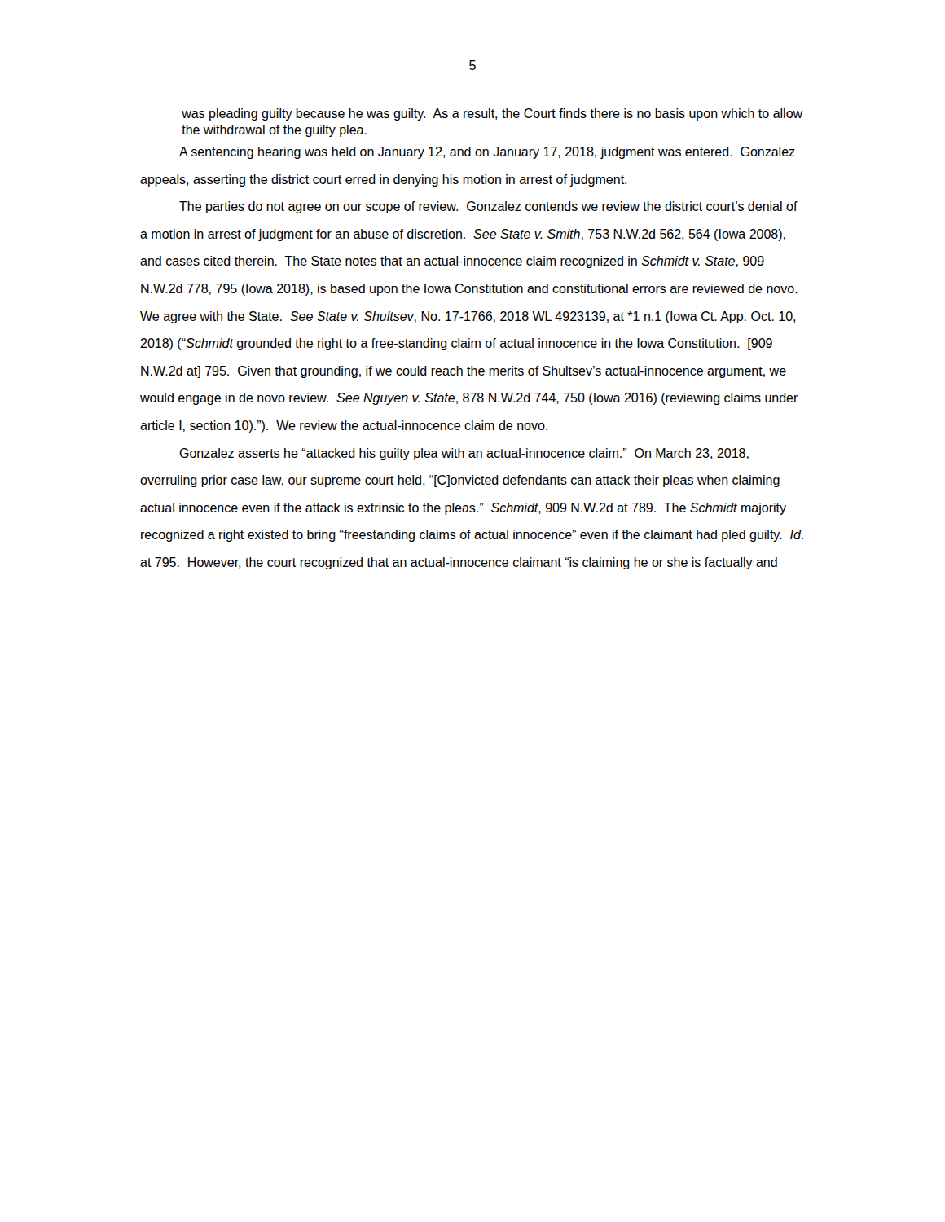5
was pleading guilty because he was guilty. As a result, the Court finds there is no basis upon which to allow the withdrawal of the guilty plea.
A sentencing hearing was held on January 12, and on January 17, 2018, judgment was entered. Gonzalez appeals, asserting the district court erred in denying his motion in arrest of judgment.
The parties do not agree on our scope of review. Gonzalez contends we review the district court’s denial of a motion in arrest of judgment for an abuse of discretion. See State v. Smith, 753 N.W.2d 562, 564 (Iowa 2008), and cases cited therein. The State notes that an actual-innocence claim recognized in Schmidt v. State, 909 N.W.2d 778, 795 (Iowa 2018), is based upon the Iowa Constitution and constitutional errors are reviewed de novo. We agree with the State. See State v. Shultsev, No. 17-1766, 2018 WL 4923139, at *1 n.1 (Iowa Ct. App. Oct. 10, 2018) (“Schmidt grounded the right to a free-standing claim of actual innocence in the Iowa Constitution. [909 N.W.2d at] 795. Given that grounding, if we could reach the merits of Shultsev’s actual-innocence argument, we would engage in de novo review. See Nguyen v. State, 878 N.W.2d 744, 750 (Iowa 2016) (reviewing claims under article I, section 10).”). We review the actual-innocence claim de novo.
Gonzalez asserts he “attacked his guilty plea with an actual-innocence claim.” On March 23, 2018, overruling prior case law, our supreme court held, “[C]onvicted defendants can attack their pleas when claiming actual innocence even if the attack is extrinsic to the pleas.” Schmidt, 909 N.W.2d at 789. The Schmidt majority recognized a right existed to bring “freestanding claims of actual innocence” even if the claimant had pled guilty. Id. at 795. However, the court recognized that an actual-innocence claimant “is claiming he or she is factually and